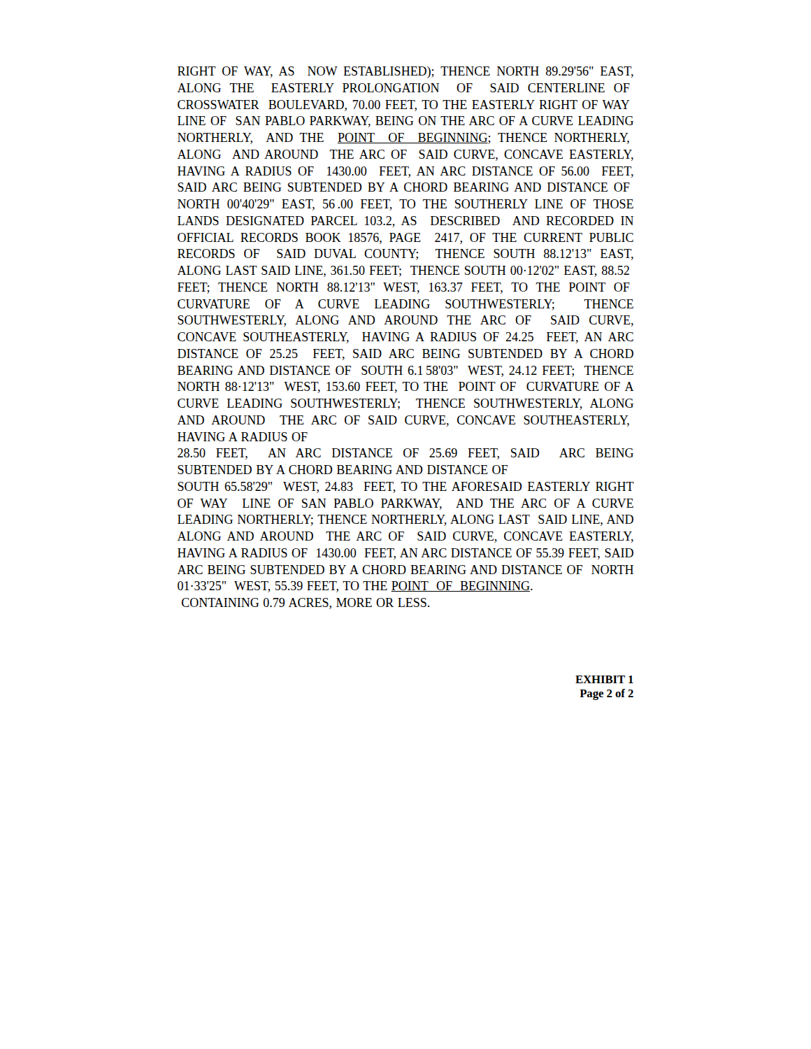RIGHT OF WAY, AS NOW ESTABLISHED); THENCE NORTH 89.29'56" EAST, ALONG THE EASTERLY PROLONGATION OF SAID CENTERLINE OF CROSSWATER BOULEVARD, 70.00 FEET, TO THE EASTERLY RIGHT OF WAY LINE OF SAN PABLO PARKWAY, BEING ON THE ARC OF A CURVE LEADING NORTHERLY, AND THE POINT OF BEGINNING; THENCE NORTHERLY, ALONG AND AROUND THE ARC OF SAID CURVE, CONCAVE EASTERLY, HAVING A RADIUS OF 1430.00 FEET, AN ARC DISTANCE OF 56.00 FEET, SAID ARC BEING SUBTENDED BY A CHORD BEARING AND DISTANCE OF NORTH 00'40'29" EAST, 56 .00 FEET, TO THE SOUTHERLY LINE OF THOSE LANDS DESIGNATED PARCEL 103.2, AS DESCRIBED AND RECORDED IN OFFICIAL RECORDS BOOK 18576, PAGE 2417, OF THE CURRENT PUBLIC RECORDS OF SAID DUVAL COUNTY; THENCE SOUTH 88.12'13" EAST, ALONG LAST SAID LINE, 361.50 FEET; THENCE SOUTH 00·12'02" EAST, 88.52 FEET; THENCE NORTH 88.12'13" WEST, 163.37 FEET, TO THE POINT OF CURVATURE OF A CURVE LEADING SOUTHWESTERLY; THENCE SOUTHWESTERLY, ALONG AND AROUND THE ARC OF SAID CURVE, CONCAVE SOUTHEASTERLY, HAVING A RADIUS OF 24.25 FEET, AN ARC DISTANCE OF 25.25 FEET, SAID ARC BEING SUBTENDED BY A CHORD BEARING AND DISTANCE OF SOUTH 6.1 58'03" WEST, 24.12 FEET; THENCE NORTH 88·12'13" WEST, 153.60 FEET, TO THE POINT OF CURVATURE OF A CURVE LEADING SOUTHWESTERLY; THENCE SOUTHWESTERLY, ALONG AND AROUND THE ARC OF SAID CURVE, CONCAVE SOUTHEASTERLY, HAVING A RADIUS OF
28.50 FEET, AN ARC DISTANCE OF 25.69 FEET, SAID ARC BEING SUBTENDED BY A CHORD BEARING AND DISTANCE OF
SOUTH 65.58'29" WEST, 24.83 FEET, TO THE AFORESAID EASTERLY RIGHT OF WAY LINE OF SAN PABLO PARKWAY, AND THE ARC OF A CURVE LEADING NORTHERLY; THENCE NORTHERLY, ALONG LAST SAID LINE, AND ALONG AND AROUND THE ARC OF SAID CURVE, CONCAVE EASTERLY, HAVING A RADIUS OF 1430.00 FEET, AN ARC DISTANCE OF 55.39 FEET, SAID ARC BEING SUBTENDED BY A CHORD BEARING AND DISTANCE OF NORTH 01·33'25" WEST, 55.39 FEET, TO THE POINT OF BEGINNING.
CONTAINING 0.79 ACRES, MORE OR LESS.
EXHIBIT 1 Page 2 of 2